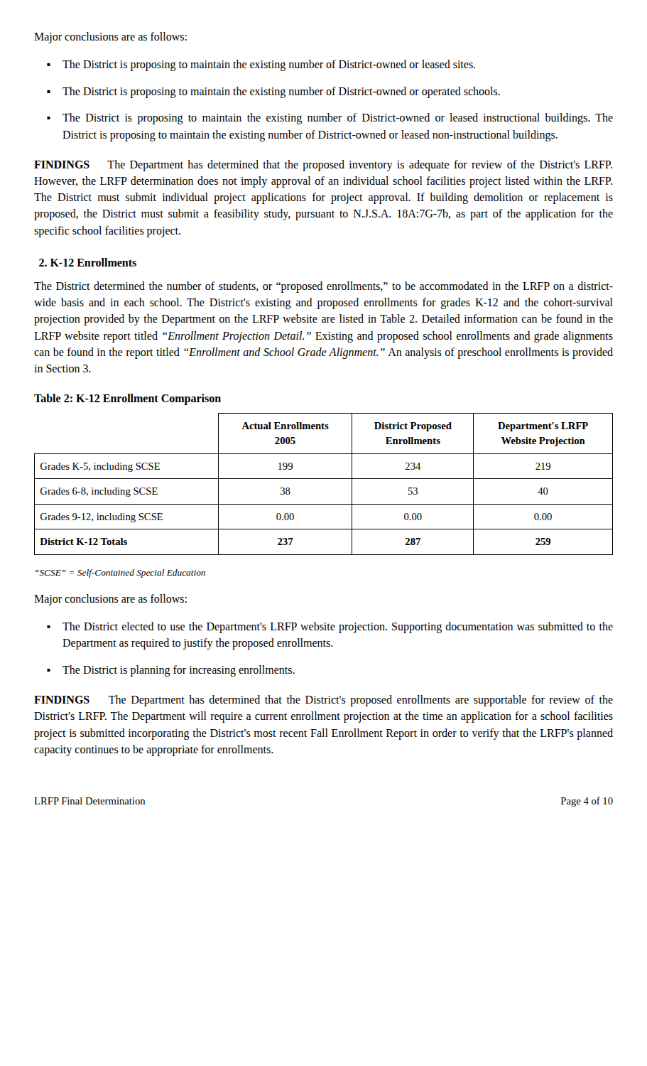Major conclusions are as follows:
The District is proposing to maintain the existing number of District-owned or leased sites.
The District is proposing to maintain the existing number of District-owned or operated schools.
The District is proposing to maintain the existing number of District-owned or leased instructional buildings. The District is proposing to maintain the existing number of District-owned or leased non-instructional buildings.
FINDINGS The Department has determined that the proposed inventory is adequate for review of the District's LRFP. However, the LRFP determination does not imply approval of an individual school facilities project listed within the LRFP. The District must submit individual project applications for project approval. If building demolition or replacement is proposed, the District must submit a feasibility study, pursuant to N.J.S.A. 18A:7G-7b, as part of the application for the specific school facilities project.
K-12 Enrollments
The District determined the number of students, or “proposed enrollments,” to be accommodated in the LRFP on a district-wide basis and in each school. The District's existing and proposed enrollments for grades K-12 and the cohort-survival projection provided by the Department on the LRFP website are listed in Table 2. Detailed information can be found in the LRFP website report titled “Enrollment Projection Detail.” Existing and proposed school enrollments and grade alignments can be found in the report titled “Enrollment and School Grade Alignment.” An analysis of preschool enrollments is provided in Section 3.
Table 2: K-12 Enrollment Comparison
| | Actual Enrollments 2005 | District Proposed Enrollments | Department's LRFP Website Projection |
| --- | --- | --- | --- |
| Grades K-5, including SCSE | 199 | 234 | 219 |
| Grades 6-8, including SCSE | 38 | 53 | 40 |
| Grades 9-12, including SCSE | 0.00 | 0.00 | 0.00 |
| District K-12 Totals | 237 | 287 | 259 |
“SCSE” = Self-Contained Special Education
Major conclusions are as follows:
The District elected to use the Department's LRFP website projection. Supporting documentation was submitted to the Department as required to justify the proposed enrollments.
The District is planning for increasing enrollments.
FINDINGS The Department has determined that the District's proposed enrollments are supportable for review of the District's LRFP. The Department will require a current enrollment projection at the time an application for a school facilities project is submitted incorporating the District's most recent Fall Enrollment Report in order to verify that the LRFP's planned capacity continues to be appropriate for enrollments.
LRFP Final Determination Page 4 of 10